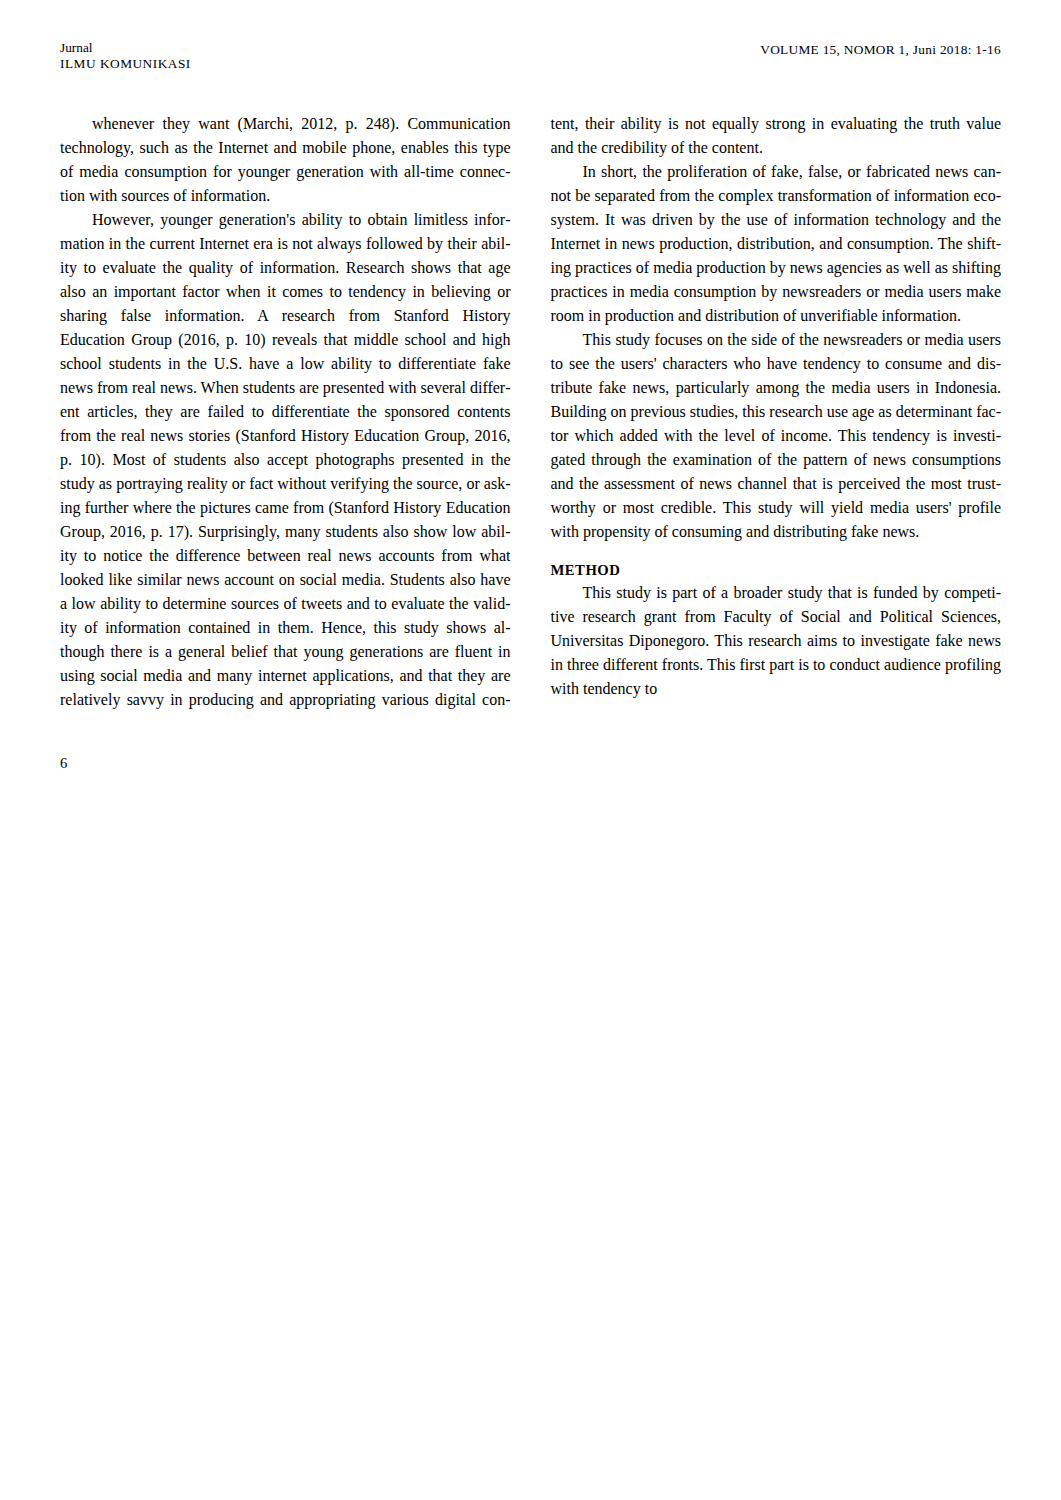Jurnal ILMU KOMUNIKASI
VOLUME 15, NOMOR 1, Juni 2018: 1-16
whenever they want (Marchi, 2012, p. 248). Communication technology, such as the Internet and mobile phone, enables this type of media consumption for younger generation with all-time connection with sources of information.
However, younger generation's ability to obtain limitless information in the current Internet era is not always followed by their ability to evaluate the quality of information. Research shows that age also an important factor when it comes to tendency in believing or sharing false information. A research from Stanford History Education Group (2016, p. 10) reveals that middle school and high school students in the U.S. have a low ability to differentiate fake news from real news. When students are presented with several different articles, they are failed to differentiate the sponsored contents from the real news stories (Stanford History Education Group, 2016, p. 10). Most of students also accept photographs presented in the study as portraying reality or fact without verifying the source, or asking further where the pictures came from (Stanford History Education Group, 2016, p. 17). Surprisingly, many students also show low ability to notice the difference between real news accounts from what looked like similar news account on social media. Students also have a low ability to determine sources of tweets and to evaluate the validity of information contained in them. Hence, this study shows although there is a general belief that young generations are fluent in using social media and many internet applications, and that they are relatively savvy in producing and appropriating various digital content, their ability is not equally strong in evaluating the truth value and the credibility of the content.
In short, the proliferation of fake, false, or fabricated news cannot be separated from the complex transformation of information ecosystem. It was driven by the use of information technology and the Internet in news production, distribution, and consumption. The shifting practices of media production by news agencies as well as shifting practices in media consumption by newsreaders or media users make room in production and distribution of unverifiable information.
This study focuses on the side of the newsreaders or media users to see the users' characters who have tendency to consume and distribute fake news, particularly among the media users in Indonesia. Building on previous studies, this research use age as determinant factor which added with the level of income. This tendency is investigated through the examination of the pattern of news consumptions and the assessment of news channel that is perceived the most trustworthy or most credible. This study will yield media users' profile with propensity of consuming and distributing fake news.
METHOD
This study is part of a broader study that is funded by competitive research grant from Faculty of Social and Political Sciences, Universitas Diponegoro. This research aims to investigate fake news in three different fronts. This first part is to conduct audience profiling with tendency to
6